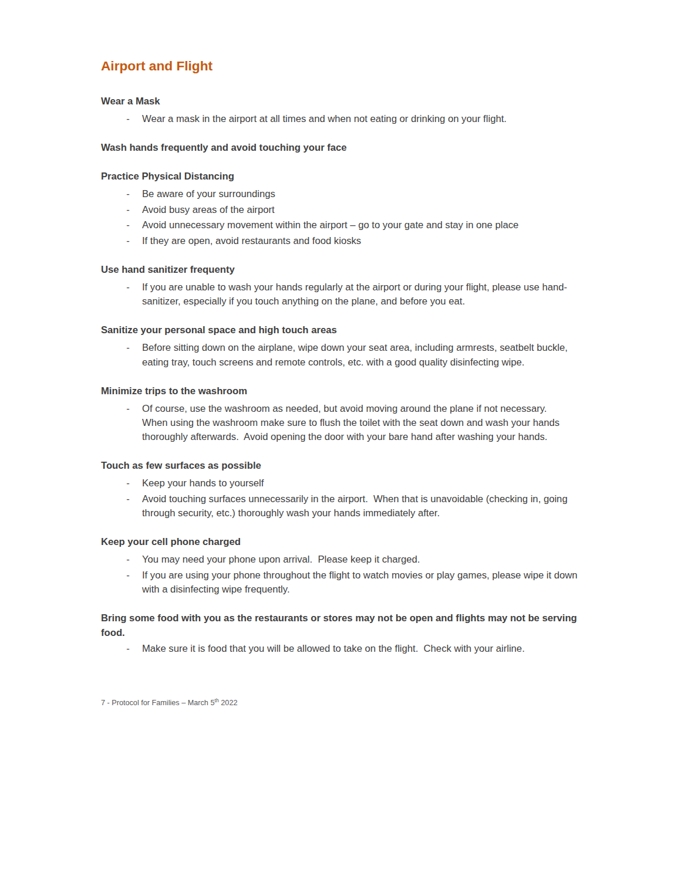Airport and Flight
Wear a Mask
Wear a mask in the airport at all times and when not eating or drinking on your flight.
Wash hands frequently and avoid touching your face
Practice Physical Distancing
Be aware of your surroundings
Avoid busy areas of the airport
Avoid unnecessary movement within the airport – go to your gate and stay in one place
If they are open, avoid restaurants and food kiosks
Use hand sanitizer frequenty
If you are unable to wash your hands regularly at the airport or during your flight, please use hand-sanitizer, especially if you touch anything on the plane, and before you eat.
Sanitize your personal space and high touch areas
Before sitting down on the airplane, wipe down your seat area, including armrests, seatbelt buckle, eating tray, touch screens and remote controls, etc. with a good quality disinfecting wipe.
Minimize trips to the washroom
Of course, use the washroom as needed, but avoid moving around the plane if not necessary. When using the washroom make sure to flush the toilet with the seat down and wash your hands thoroughly afterwards. Avoid opening the door with your bare hand after washing your hands.
Touch as few surfaces as possible
Keep your hands to yourself
Avoid touching surfaces unnecessarily in the airport. When that is unavoidable (checking in, going through security, etc.) thoroughly wash your hands immediately after.
Keep your cell phone charged
You may need your phone upon arrival. Please keep it charged.
If you are using your phone throughout the flight to watch movies or play games, please wipe it down with a disinfecting wipe frequently.
Bring some food with you as the restaurants or stores may not be open and flights may not be serving food.
Make sure it is food that you will be allowed to take on the flight. Check with your airline.
7 - Protocol for Families – March 5th 2022